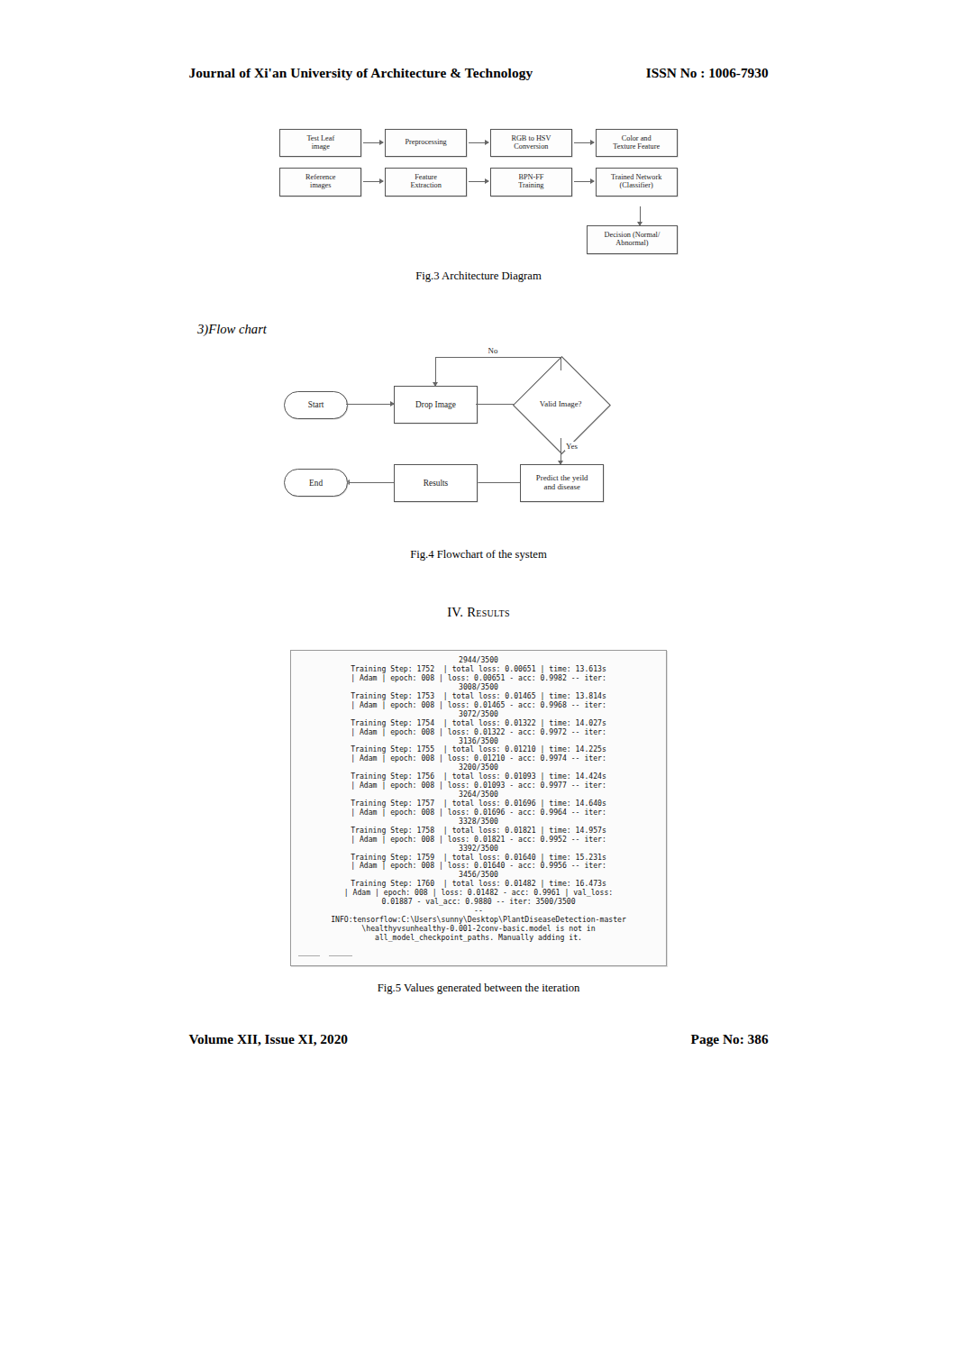Journal of Xi'an University of Architecture & Technology
ISSN No : 1006-7930
Test Leaf
image
Preprocessing
RGB to HSV
Conversion
Color and
Texture Feature
Reference
images
Feature
Extraction
BPN-FF
Training
Trained Network
(Classifier)
Decision (Normal/
Abnormal)
Fig.3 Architecture Diagram
3)Flow chart
Start
Drop Image
Valid Image?
No
Yes
Predict the yeild
and disease
Results
End
Fig.4 Flowchart of the system
IV. Results
2944/3500
Training Step: 1752  | total loss: 0.00651 | time: 13.613s
| Adam | epoch: 008 | loss: 0.00651 - acc: 0.9982 -- iter:
3008/3500
Training Step: 1753  | total loss: 0.01465 | time: 13.814s
| Adam | epoch: 008 | loss: 0.01465 - acc: 0.9968 -- iter:
3072/3500
Training Step: 1754  | total loss: 0.01322 | time: 14.027s
| Adam | epoch: 008 | loss: 0.01322 - acc: 0.9972 -- iter:
3136/3500
Training Step: 1755  | total loss: 0.01210 | time: 14.225s
| Adam | epoch: 008 | loss: 0.01210 - acc: 0.9974 -- iter:
3200/3500
Training Step: 1756  | total loss: 0.01093 | time: 14.424s
| Adam | epoch: 008 | loss: 0.01093 - acc: 0.9977 -- iter:
3264/3500
Training Step: 1757  | total loss: 0.01696 | time: 14.640s
| Adam | epoch: 008 | loss: 0.01696 - acc: 0.9964 -- iter:
3328/3500
Training Step: 1758  | total loss: 0.01821 | time: 14.957s
| Adam | epoch: 008 | loss: 0.01821 - acc: 0.9952 -- iter:
3392/3500
Training Step: 1759  | total loss: 0.01640 | time: 15.231s
| Adam | epoch: 008 | loss: 0.01640 - acc: 0.9956 -- iter:
3456/3500
Training Step: 1760  | total loss: 0.01482 | time: 16.473s
| Adam | epoch: 008 | loss: 0.01482 - acc: 0.9961 | val_loss:
0.01887 - val_acc: 0.9880 -- iter: 3500/3500
--
INFO:tensorflow:C:\Users\sunny\Desktop\PlantDiseaseDetection-master
\healthyvsunhealthy-0.001-2conv-basic.model is not in
all_model_checkpoint_paths. Manually adding it.
Fig.5 Values generated between the iteration
Volume XII, Issue XI, 2020
Page No: 386